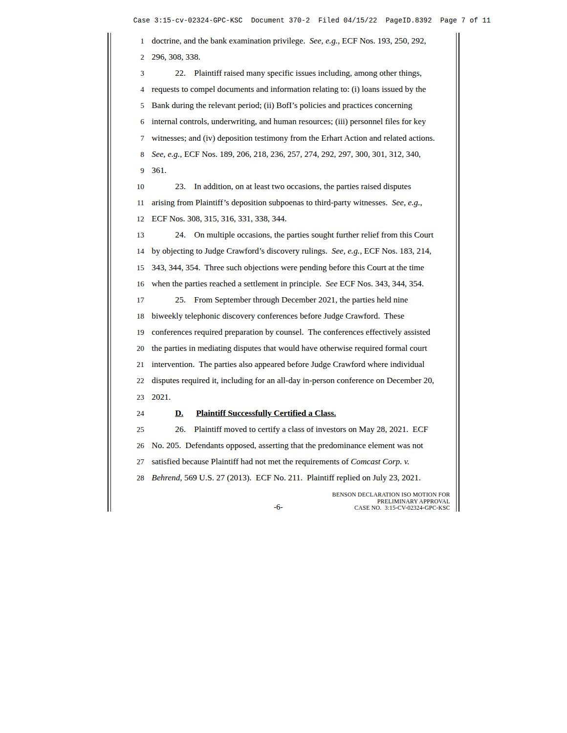Case 3:15-cv-02324-GPC-KSC Document 370-2 Filed 04/15/22 PageID.8392 Page 7 of 11
1
doctrine, and the bank examination privilege. See, e.g., ECF Nos. 193, 250, 292,
2
296, 308, 338.
3
22. Plaintiff raised many specific issues including, among other things,
4
requests to compel documents and information relating to: (i) loans issued by the
5
Bank during the relevant period; (ii) BofI’s policies and practices concerning
6
internal controls, underwriting, and human resources; (iii) personnel files for key
7
witnesses; and (iv) deposition testimony from the Erhart Action and related actions.
8
See, e.g., ECF Nos. 189, 206, 218, 236, 257, 274, 292, 297, 300, 301, 312, 340,
9
361.
10
23. In addition, on at least two occasions, the parties raised disputes
11
arising from Plaintiff’s deposition subpoenas to third-party witnesses. See, e.g.,
12
ECF Nos. 308, 315, 316, 331, 338, 344.
13
24. On multiple occasions, the parties sought further relief from this Court
14
by objecting to Judge Crawford’s discovery rulings. See, e.g., ECF Nos. 183, 214,
15
343, 344, 354. Three such objections were pending before this Court at the time
16
when the parties reached a settlement in principle. See ECF Nos. 343, 344, 354.
17
25. From September through December 2021, the parties held nine
18
biweekly telephonic discovery conferences before Judge Crawford. These
19
conferences required preparation by counsel. The conferences effectively assisted
20
the parties in mediating disputes that would have otherwise required formal court
21
intervention. The parties also appeared before Judge Crawford where individual
22
disputes required it, including for an all-day in-person conference on December 20,
23
2021.
24
D. Plaintiff Successfully Certified a Class.
25
26. Plaintiff moved to certify a class of investors on May 28, 2021. ECF
26
No. 205. Defendants opposed, asserting that the predominance element was not
27
satisfied because Plaintiff had not met the requirements of Comcast Corp. v.
28
Behrend, 569 U.S. 27 (2013). ECF No. 211. Plaintiff replied on July 23, 2021.
-6-
BENSON DECLARATION ISO MOTION FOR
PRELIMINARY APPROVAL
CASE NO. 3:15-CV-02324-GPC-KSC